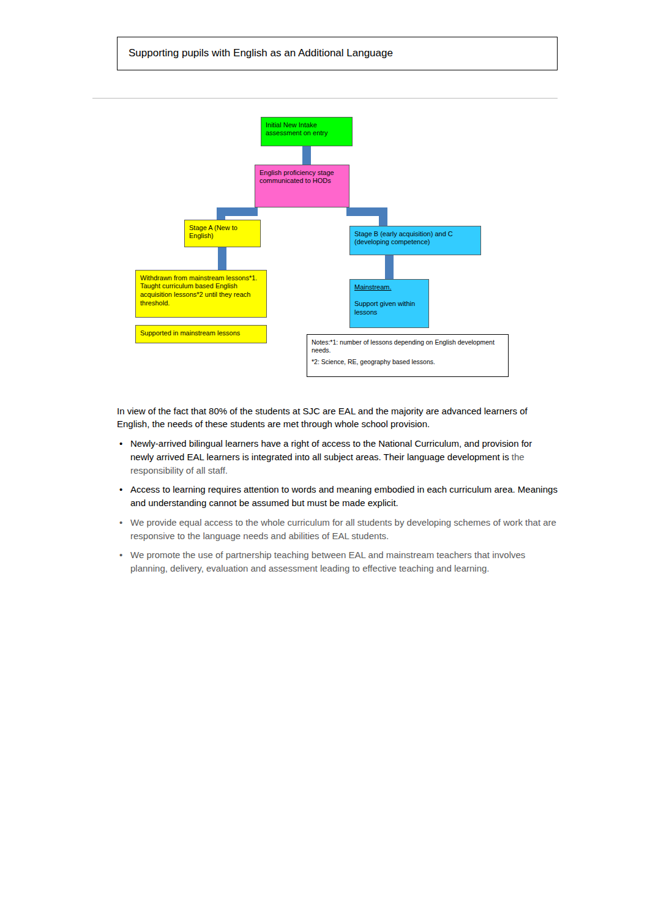Supporting pupils with English as an Additional Language
Initial New Intake assessment on entry
English proficiency stage communicated to HODs
Stage A (New to English)
Stage B (early acquisition) and C (developing competence)
Withdrawn from mainstream lessons*1. Taught curriculum based English acquisition lessons*2 until they reach threshold.
Supported in mainstream lessons
Mainstream.
Support given within lessons
Notes:*1: number of lessons depending on English development needs.
*2: Science, RE, geography based lessons.
In view of the fact that 80% of the students at SJC are EAL and the majority are advanced learners of English, the needs of these students are met through whole school provision.
Newly-arrived bilingual learners have a right of access to the National Curriculum, and provision for newly arrived EAL learners is integrated into all subject areas. Their language development is the responsibility of all staff.
Access to learning requires attention to words and meaning embodied in each curriculum area. Meanings and understanding cannot be assumed but must be made explicit.
We provide equal access to the whole curriculum for all students by developing schemes of work that are responsive to the language needs and abilities of EAL students.
We promote the use of partnership teaching between EAL and mainstream teachers that involves planning, delivery, evaluation and assessment leading to effective teaching and learning.